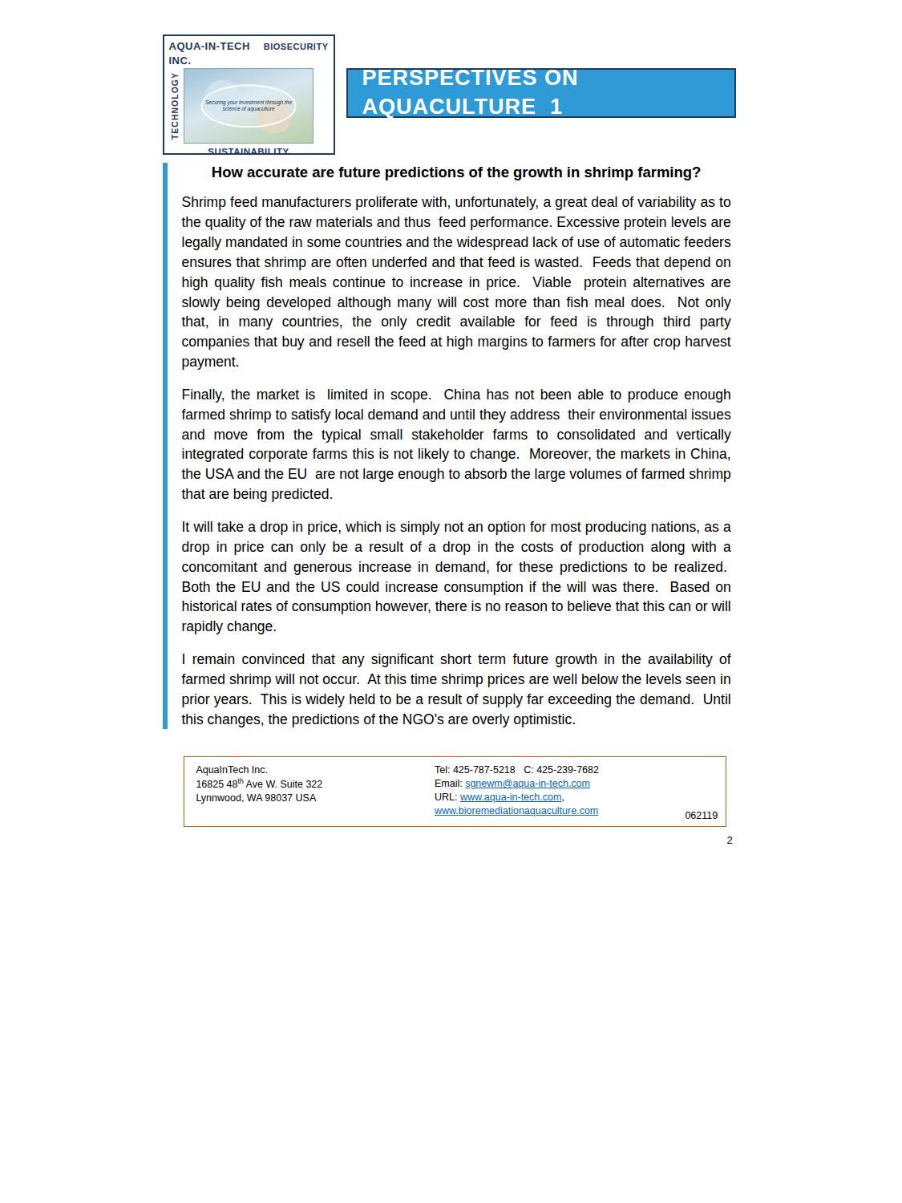AQUA-IN-TECH INC. BIOSECURITY
TECHNOLOGY
Securing your investment through the science of aquaculture
SUSTAINABILITY
PERSPECTIVES ON AQUACULTURE 1
How accurate are future predictions of the growth in shrimp farming?
Shrimp feed manufacturers proliferate with, unfortunately, a great deal of variability as to the quality of the raw materials and thus feed performance. Excessive protein levels are legally mandated in some countries and the widespread lack of use of automatic feeders ensures that shrimp are often underfed and that feed is wasted. Feeds that depend on high quality fish meals continue to increase in price. Viable protein alternatives are slowly being developed although many will cost more than fish meal does. Not only that, in many countries, the only credit available for feed is through third party companies that buy and resell the feed at high margins to farmers for after crop harvest payment.
Finally, the market is limited in scope. China has not been able to produce enough farmed shrimp to satisfy local demand and until they address their environmental issues and move from the typical small stakeholder farms to consolidated and vertically integrated corporate farms this is not likely to change. Moreover, the markets in China, the USA and the EU are not large enough to absorb the large volumes of farmed shrimp that are being predicted.
It will take a drop in price, which is simply not an option for most producing nations, as a drop in price can only be a result of a drop in the costs of production along with a concomitant and generous increase in demand, for these predictions to be realized. Both the EU and the US could increase consumption if the will was there. Based on historical rates of consumption however, there is no reason to believe that this can or will rapidly change.
I remain convinced that any significant short term future growth in the availability of farmed shrimp will not occur. At this time shrimp prices are well below the levels seen in prior years. This is widely held to be a result of supply far exceeding the demand. Until this changes, the predictions of the NGO's are overly optimistic.
AquaInTech Inc.
16825 48th Ave W. Suite 322
Lynnwood, WA 98037 USA
Tel: 425-787-5218 C: 425-239-7682
Email: sgnewm@aqua-in-tech.com
URL: www.aqua-in-tech.com,
www.bioremediationaquaculture.com
062119
2